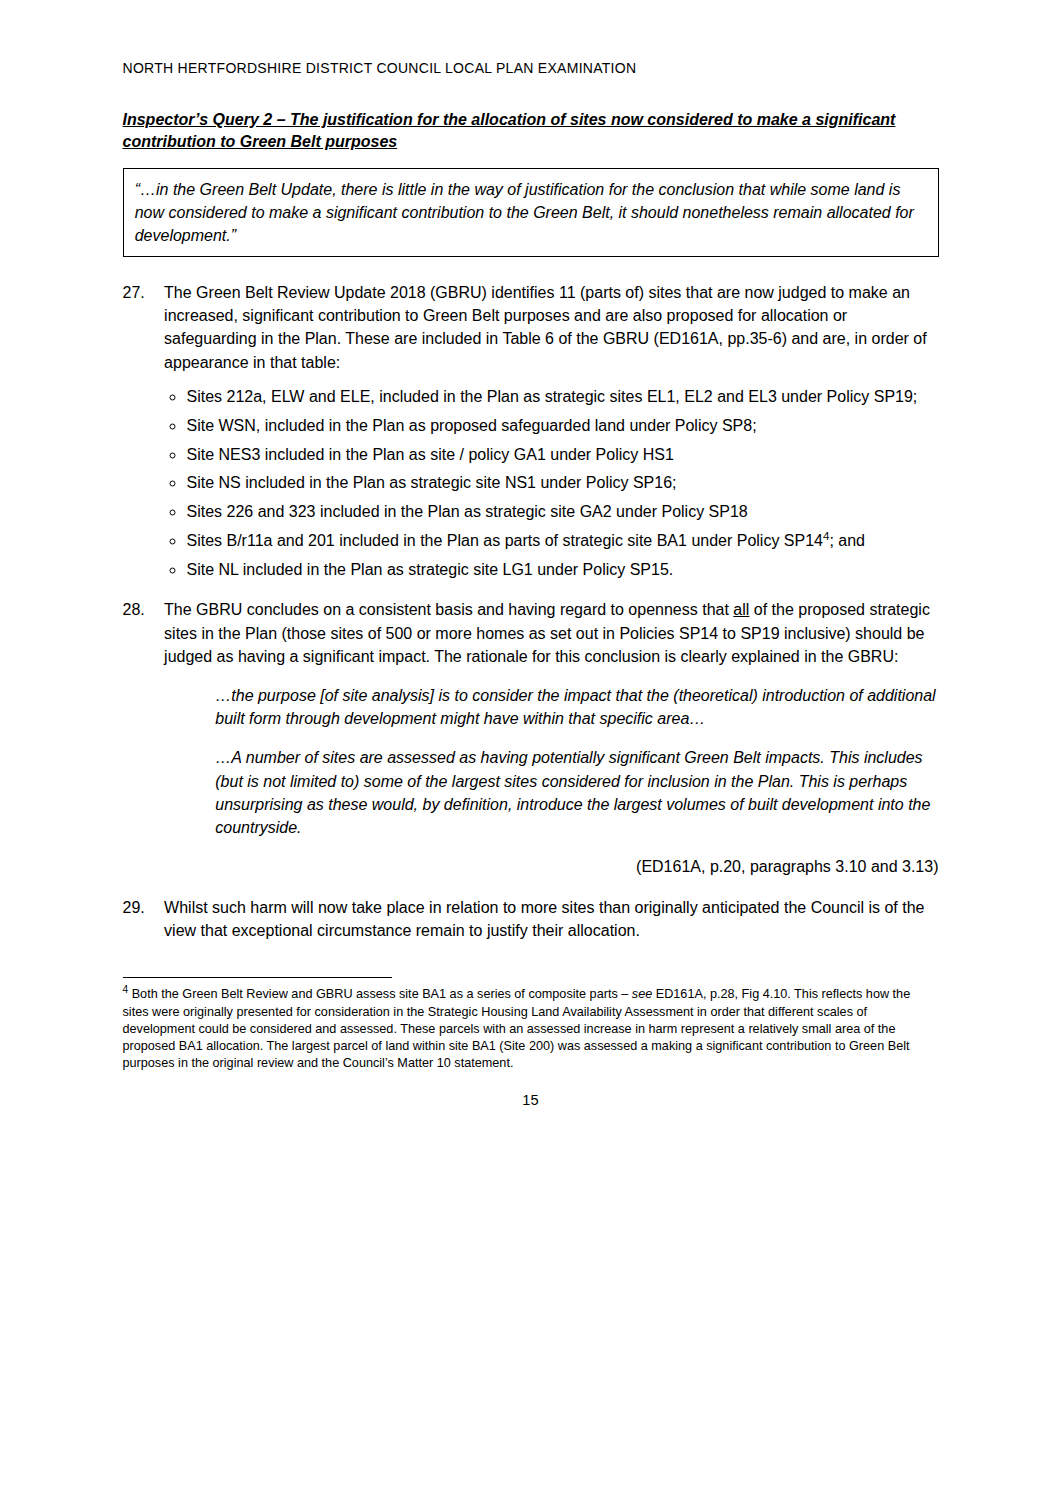NORTH HERTFORDSHIRE DISTRICT COUNCIL LOCAL PLAN EXAMINATION
Inspector’s Query 2 – The justification for the allocation of sites now considered to make a significant contribution to Green Belt purposes
“…in the Green Belt Update, there is little in the way of justification for the conclusion that while some land is now considered to make a significant contribution to the Green Belt, it should nonetheless remain allocated for development.”
The Green Belt Review Update 2018 (GBRU) identifies 11 (parts of) sites that are now judged to make an increased, significant contribution to Green Belt purposes and are also proposed for allocation or safeguarding in the Plan. These are included in Table 6 of the GBRU (ED161A, pp.35-6) and are, in order of appearance in that table:
Sites 212a, ELW and ELE, included in the Plan as strategic sites EL1, EL2 and EL3 under Policy SP19;
Site WSN, included in the Plan as proposed safeguarded land under Policy SP8;
Site NES3 included in the Plan as site / policy GA1 under Policy HS1
Site NS included in the Plan as strategic site NS1 under Policy SP16;
Sites 226 and 323 included in the Plan as strategic site GA2 under Policy SP18
Sites B/r11a and 201 included in the Plan as parts of strategic site BA1 under Policy SP144; and
Site NL included in the Plan as strategic site LG1 under Policy SP15.
The GBRU concludes on a consistent basis and having regard to openness that all of the proposed strategic sites in the Plan (those sites of 500 or more homes as set out in Policies SP14 to SP19 inclusive) should be judged as having a significant impact. The rationale for this conclusion is clearly explained in the GBRU:
…the purpose [of site analysis] is to consider the impact that the (theoretical) introduction of additional built form through development might have within that specific area…
…A number of sites are assessed as having potentially significant Green Belt impacts. This includes (but is not limited to) some of the largest sites considered for inclusion in the Plan. This is perhaps unsurprising as these would, by definition, introduce the largest volumes of built development into the countryside.
(ED161A, p.20, paragraphs 3.10 and 3.13)
Whilst such harm will now take place in relation to more sites than originally anticipated the Council is of the view that exceptional circumstance remain to justify their allocation.
4 Both the Green Belt Review and GBRU assess site BA1 as a series of composite parts – see ED161A, p.28, Fig 4.10. This reflects how the sites were originally presented for consideration in the Strategic Housing Land Availability Assessment in order that different scales of development could be considered and assessed. These parcels with an assessed increase in harm represent a relatively small area of the proposed BA1 allocation. The largest parcel of land within site BA1 (Site 200) was assessed a making a significant contribution to Green Belt purposes in the original review and the Council’s Matter 10 statement.
15